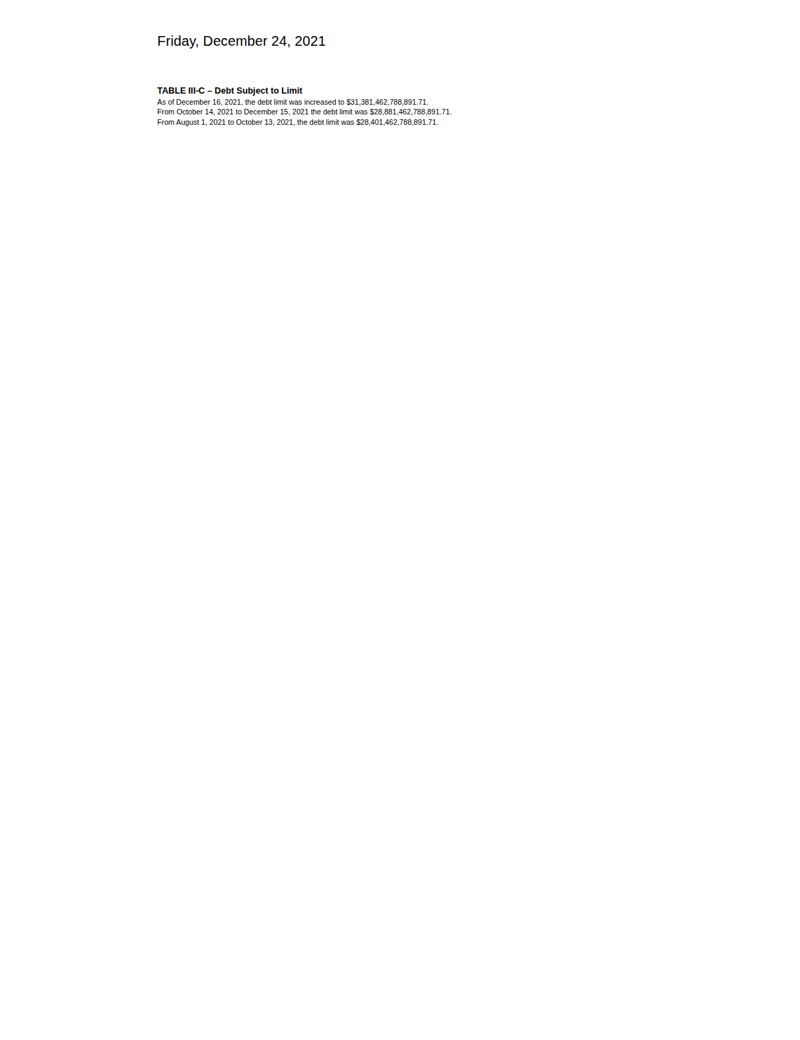Friday, December 24, 2021
TABLE III-C – Debt Subject to Limit
As of December 16, 2021, the debt limit was increased to $31,381,462,788,891.71.
From October 14, 2021 to December 15, 2021 the debt limit was $28,881,462,788,891.71.
From August 1, 2021 to October 13, 2021, the debt limit was $28,401,462,788,891.71.